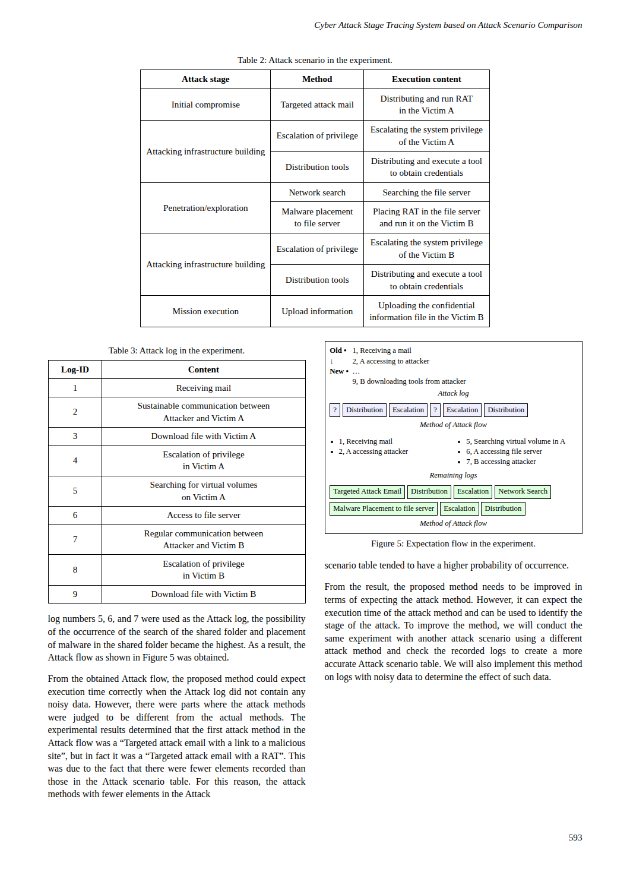Cyber Attack Stage Tracing System based on Attack Scenario Comparison
Table 2: Attack scenario in the experiment.
| Attack stage | Method | Execution content |
| --- | --- | --- |
| Initial compromise | Targeted attack mail | Distributing and run RAT in the Victim A |
| Attacking infrastructure building | Escalation of privilege | Escalating the system privilege of the Victim A |
| Distribution tools | Distributing and execute a tool to obtain credentials |
| Penetration/exploration | Network search | Searching the file server |
| Malware placement to file server | Placing RAT in the file server and run it on the Victim B |
| Attacking infrastructure building | Escalation of privilege | Escalating the system privilege of the Victim B |
| Distribution tools | Distributing and execute a tool to obtain credentials |
| Mission execution | Upload information | Uploading the confidential information file in the Victim B |
Table 3: Attack log in the experiment.
| Log-ID | Content |
| --- | --- |
| 1 | Receiving mail |
| 2 | Sustainable communication between Attacker and Victim A |
| 3 | Download file with Victim A |
| 4 | Escalation of privilege in Victim A |
| 5 | Searching for virtual volumes on Victim A |
| 6 | Access to file server |
| 7 | Regular communication between Attacker and Victim B |
| 8 | Escalation of privilege in Victim B |
| 9 | Download file with Victim B |
log numbers 5, 6, and 7 were used as the Attack log, the possibility of the occurrence of the search of the shared folder and placement of malware in the shared folder became the highest. As a result, the Attack flow as shown in Figure 5 was obtained.
From the obtained Attack flow, the proposed method could expect execution time correctly when the Attack log did not contain any noisy data. However, there were parts where the attack methods were judged to be different from the actual methods. The experimental results determined that the first attack method in the Attack flow was a “Targeted attack email with a link to a malicious site”, but in fact it was a “Targeted attack email with a RAT”. This was due to the fact that there were fewer elements recorded than those in the Attack scenario table. For this reason, the attack methods with fewer elements in the Attack
Old •
↓
New •
1, Receiving a mail
2, A accessing to attacker
…
9, B downloading tools from attacker
Attack log
? Distribution Escalation ? Escalation Distribution
Method of Attack flow
1, Receiving mail
2, A accessing attacker
5, Searching virtual volume in A
6, A accessing file server
7, B accessing attacker
Remaining logs
Targeted Attack Email Distribution Escalation Network Search
Malware Placement to file server Escalation Distribution
Method of Attack flow
Figure 5: Expectation flow in the experiment.
scenario table tended to have a higher probability of occurrence.
From the result, the proposed method needs to be improved in terms of expecting the attack method. However, it can expect the execution time of the attack method and can be used to identify the stage of the attack. To improve the method, we will conduct the same experiment with another attack scenario using a different attack method and check the recorded logs to create a more accurate Attack scenario table. We will also implement this method on logs with noisy data to determine the effect of such data.
593